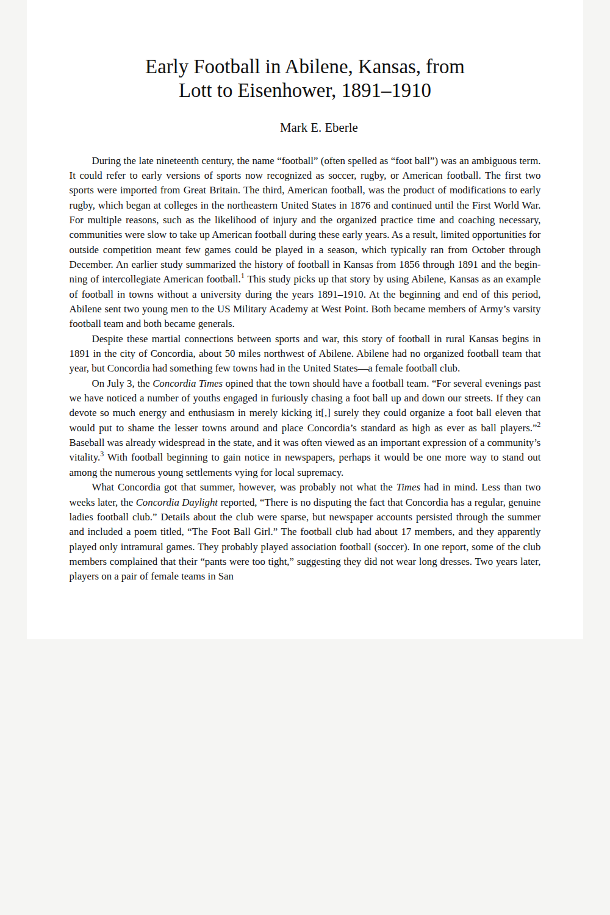Early Football in Abilene, Kansas, from
Lott to Eisenhower, 1891–1910
Mark E. Eberle
During the late nineteenth century, the name “football” (often spelled as “foot ball”) was an ambiguous term. It could refer to early versions of sports now recognized as soccer, rugby, or American football. The first two sports were imported from Great Britain. The third, American football, was the product of modifications to early rugby, which began at colleges in the northeastern United States in 1876 and continued until the First World War. For multiple reasons, such as the likelihood of injury and the organized practice time and coaching necessary, communities were slow to take up American football during these early years. As a result, limited opportunities for outside competition meant few games could be played in a season, which typically ran from October through December. An earlier study summarized the history of football in Kansas from 1856 through 1891 and the beginning of intercollegiate American football.1 This study picks up that story by using Abilene, Kansas as an example of football in towns without a university during the years 1891–1910. At the beginning and end of this period, Abilene sent two young men to the US Military Academy at West Point. Both became members of Army’s varsity football team and both became generals.
Despite these martial connections between sports and war, this story of football in rural Kansas begins in 1891 in the city of Concordia, about 50 miles northwest of Abilene. Abilene had no organized football team that year, but Concordia had something few towns had in the United States—a female football club.
On July 3, the Concordia Times opined that the town should have a football team. “For several evenings past we have noticed a number of youths engaged in furiously chasing a foot ball up and down our streets. If they can devote so much energy and enthusiasm in merely kicking it[,] surely they could organize a foot ball eleven that would put to shame the lesser towns around and place Concordia’s standard as high as ever as ball players.”2 Baseball was already widespread in the state, and it was often viewed as an important expression of a community’s vitality.3 With football beginning to gain notice in newspapers, perhaps it would be one more way to stand out among the numerous young settlements vying for local supremacy.
What Concordia got that summer, however, was probably not what the Times had in mind. Less than two weeks later, the Concordia Daylight reported, “There is no disputing the fact that Concordia has a regular, genuine ladies football club.” Details about the club were sparse, but newspaper accounts persisted through the summer and included a poem titled, “The Foot Ball Girl.” The football club had about 17 members, and they apparently played only intramural games. They probably played association football (soccer). In one report, some of the club members complained that their “pants were too tight,” suggesting they did not wear long dresses. Two years later, players on a pair of female teams in San